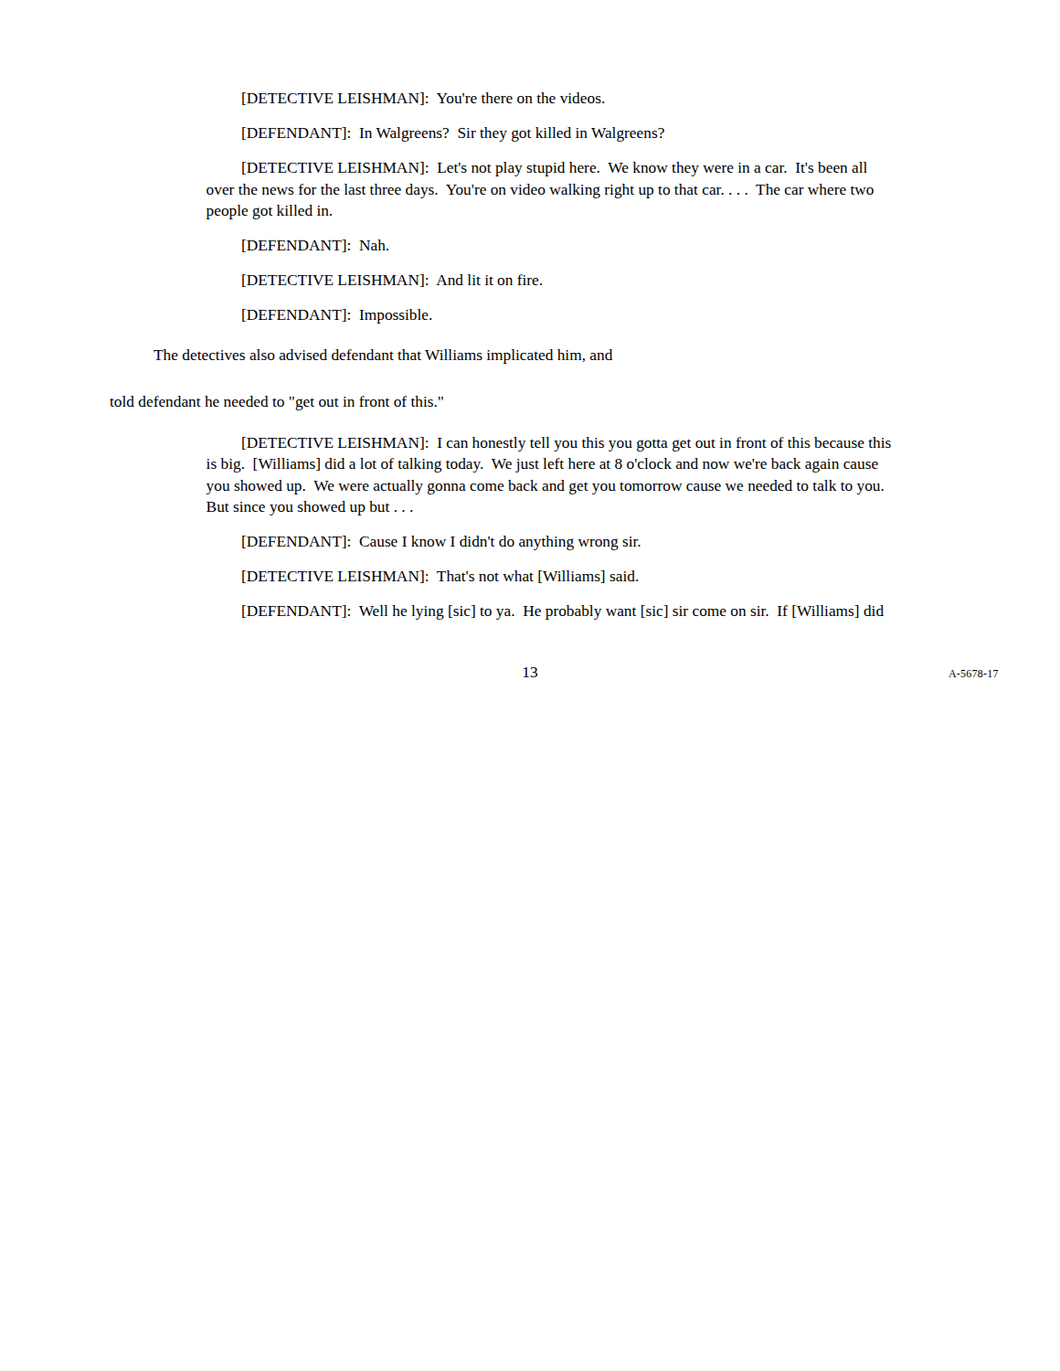[DETECTIVE LEISHMAN]: You're there on the videos.
[DEFENDANT]: In Walgreens? Sir they got killed in Walgreens?
[DETECTIVE LEISHMAN]: Let's not play stupid here. We know they were in a car. It's been all over the news for the last three days. You're on video walking right up to that car. . . . The car where two people got killed in.
[DEFENDANT]: Nah.
[DETECTIVE LEISHMAN]: And lit it on fire.
[DEFENDANT]: Impossible.
The detectives also advised defendant that Williams implicated him, and
told defendant he needed to "get out in front of this."
[DETECTIVE LEISHMAN]: I can honestly tell you this you gotta get out in front of this because this is big. [Williams] did a lot of talking today. We just left here at 8 o'clock and now we're back again cause you showed up. We were actually gonna come back and get you tomorrow cause we needed to talk to you. But since you showed up but . . .
[DEFENDANT]: Cause I know I didn't do anything wrong sir.
[DETECTIVE LEISHMAN]: That's not what [Williams] said.
[DEFENDANT]: Well he lying [sic] to ya. He probably want [sic] sir come on sir. If [Williams] did
13
A-5678-17